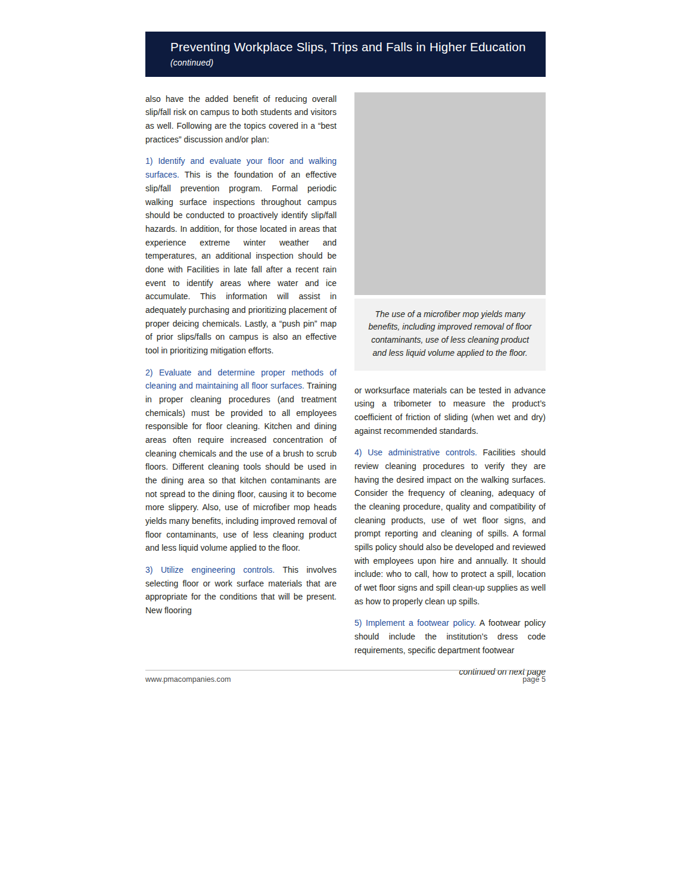Preventing Workplace Slips, Trips and Falls in Higher Education (continued)
also have the added benefit of reducing overall slip/fall risk on campus to both students and visitors as well. Following are the topics covered in a “best practices” discussion and/or plan:
1) Identify and evaluate your floor and walking surfaces. This is the foundation of an effective slip/fall prevention program. Formal periodic walking surface inspections throughout campus should be conducted to proactively identify slip/fall hazards. In addition, for those located in areas that experience extreme winter weather and temperatures, an additional inspection should be done with Facilities in late fall after a recent rain event to identify areas where water and ice accumulate. This information will assist in adequately purchasing and prioritizing placement of proper deicing chemicals. Lastly, a “push pin” map of prior slips/falls on campus is also an effective tool in prioritizing mitigation efforts.
2) Evaluate and determine proper methods of cleaning and maintaining all floor surfaces. Training in proper cleaning procedures (and treatment chemicals) must be provided to all employees responsible for floor cleaning. Kitchen and dining areas often require increased concentration of cleaning chemicals and the use of a brush to scrub floors. Different cleaning tools should be used in the dining area so that kitchen contaminants are not spread to the dining floor, causing it to become more slippery. Also, use of microfiber mop heads yields many benefits, including improved removal of floor contaminants, use of less cleaning product and less liquid volume applied to the floor.
3) Utilize engineering controls. This involves selecting floor or work surface materials that are appropriate for the conditions that will be present. New flooring
The use of a microfiber mop yields many benefits, including improved removal of floor contaminants, use of less cleaning product and less liquid volume applied to the floor.
or worksurface materials can be tested in advance using a tribometer to measure the product’s coefficient of friction of sliding (when wet and dry) against recommended standards.
4) Use administrative controls. Facilities should review cleaning procedures to verify they are having the desired impact on the walking surfaces. Consider the frequency of cleaning, adequacy of the cleaning procedure, quality and compatibility of cleaning products, use of wet floor signs, and prompt reporting and cleaning of spills. A formal spills policy should also be developed and reviewed with employees upon hire and annually. It should include: who to call, how to protect a spill, location of wet floor signs and spill clean-up supplies as well as how to properly clean up spills.
5) Implement a footwear policy. A footwear policy should include the institution’s dress code requirements, specific department footwear
continued on next page
www.pmacompanies.com page 5